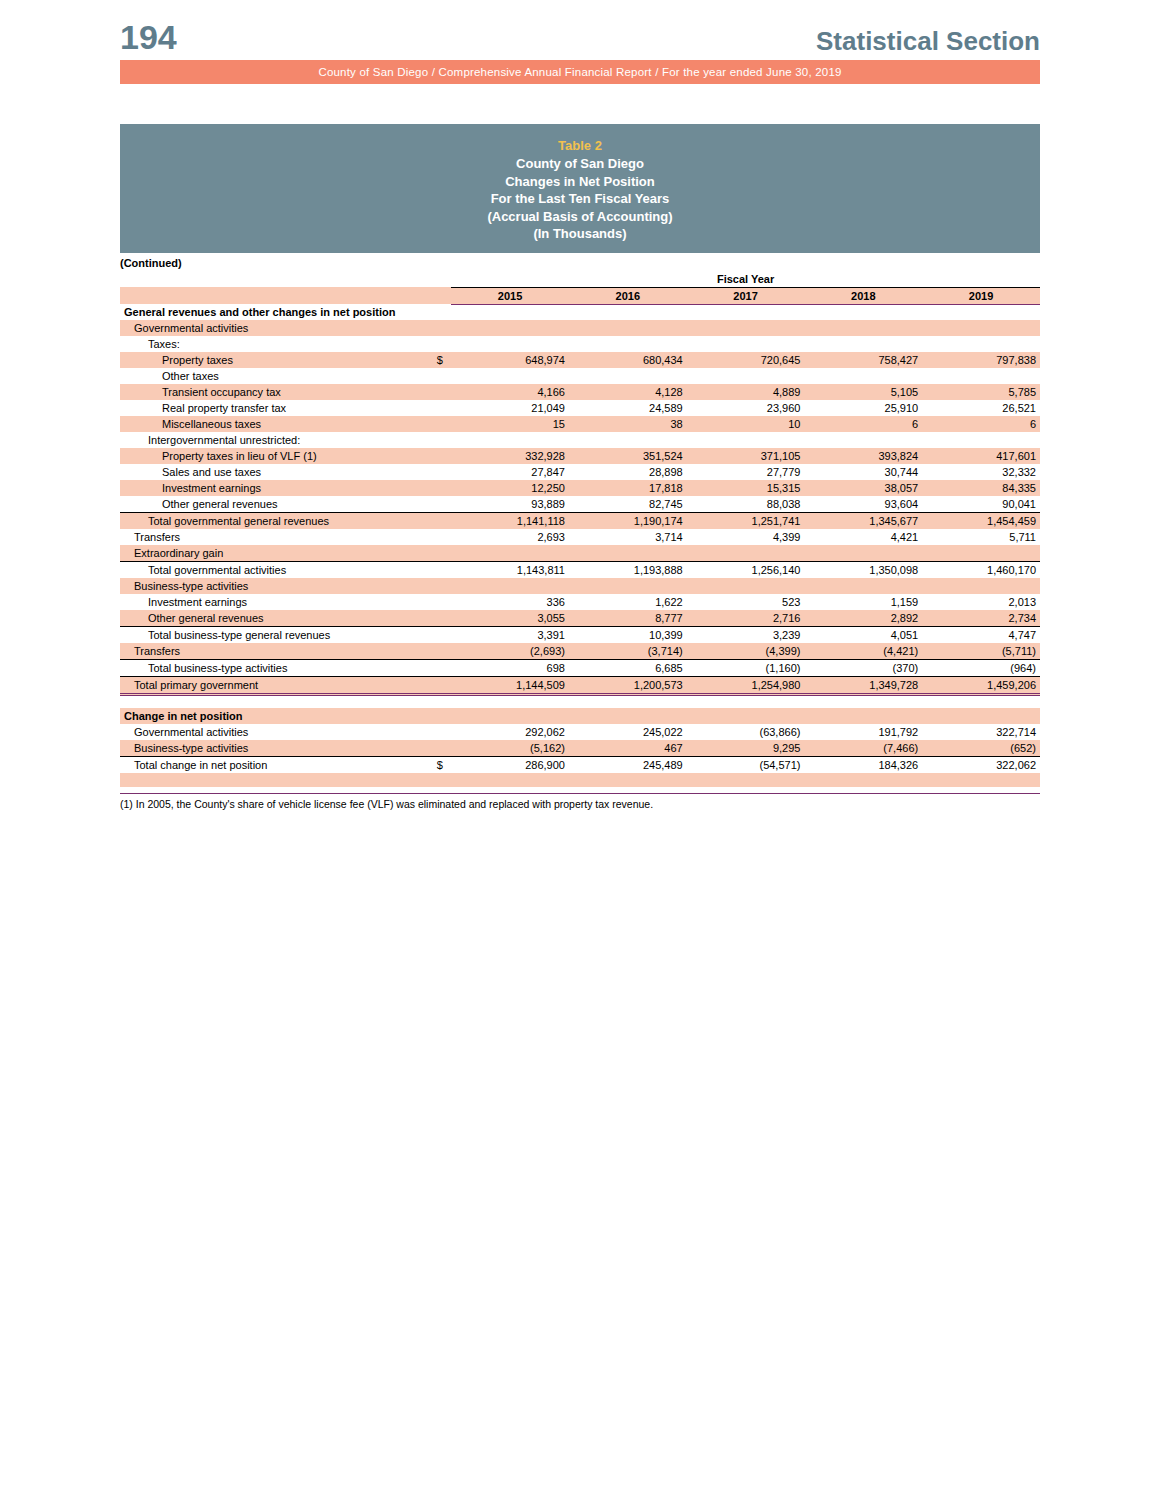194
Statistical Section
County of San Diego / Comprehensive Annual Financial Report / For the year ended June 30, 2019
Table 2
County of San Diego
Changes in Net Position
For the Last Ten Fiscal Years
(Accrual Basis of Accounting)
(In Thousands)
(Continued)
| | | Fiscal Year |
| | | 2015 | 2016 | 2017 | 2018 | 2019 |
| General revenues and other changes in net position | | | | | | |
| Governmental activities | | | | | | |
| Taxes: | | | | | | |
| Property taxes | $ | 648,974 | 680,434 | 720,645 | 758,427 | 797,838 |
| Other taxes | | | | | | |
| Transient occupancy tax | | 4,166 | 4,128 | 4,889 | 5,105 | 5,785 |
| Real property transfer tax | | 21,049 | 24,589 | 23,960 | 25,910 | 26,521 |
| Miscellaneous taxes | | 15 | 38 | 10 | 6 | 6 |
| Intergovernmental unrestricted: | | | | | | |
| Property taxes in lieu of VLF (1) | | 332,928 | 351,524 | 371,105 | 393,824 | 417,601 |
| Sales and use taxes | | 27,847 | 28,898 | 27,779 | 30,744 | 32,332 |
| Investment earnings | | 12,250 | 17,818 | 15,315 | 38,057 | 84,335 |
| Other general revenues | | 93,889 | 82,745 | 88,038 | 93,604 | 90,041 |
| Total governmental general revenues | | 1,141,118 | 1,190,174 | 1,251,741 | 1,345,677 | 1,454,459 |
| Transfers | | 2,693 | 3,714 | 4,399 | 4,421 | 5,711 |
| Extraordinary gain | | | | | | |
| Total governmental activities | | 1,143,811 | 1,193,888 | 1,256,140 | 1,350,098 | 1,460,170 |
| Business-type activities | | | | | | |
| Investment earnings | | 336 | 1,622 | 523 | 1,159 | 2,013 |
| Other general revenues | | 3,055 | 8,777 | 2,716 | 2,892 | 2,734 |
| Total business-type general revenues | | 3,391 | 10,399 | 3,239 | 4,051 | 4,747 |
| Transfers | | (2,693) | (3,714) | (4,399) | (4,421) | (5,711) |
| Total business-type activities | | 698 | 6,685 | (1,160) | (370) | (964) |
| Total primary government | | 1,144,509 | 1,200,573 | 1,254,980 | 1,349,728 | 1,459,206 |
| Change in net position | | | | | | |
| Governmental activities | | 292,062 | 245,022 | (63,866) | 191,792 | 322,714 |
| Business-type activities | | (5,162) | 467 | 9,295 | (7,466) | (652) |
| Total change in net position | $ | 286,900 | 245,489 | (54,571) | 184,326 | 322,062 |
(1) In 2005, the County's share of vehicle license fee (VLF) was eliminated and replaced with property tax revenue.